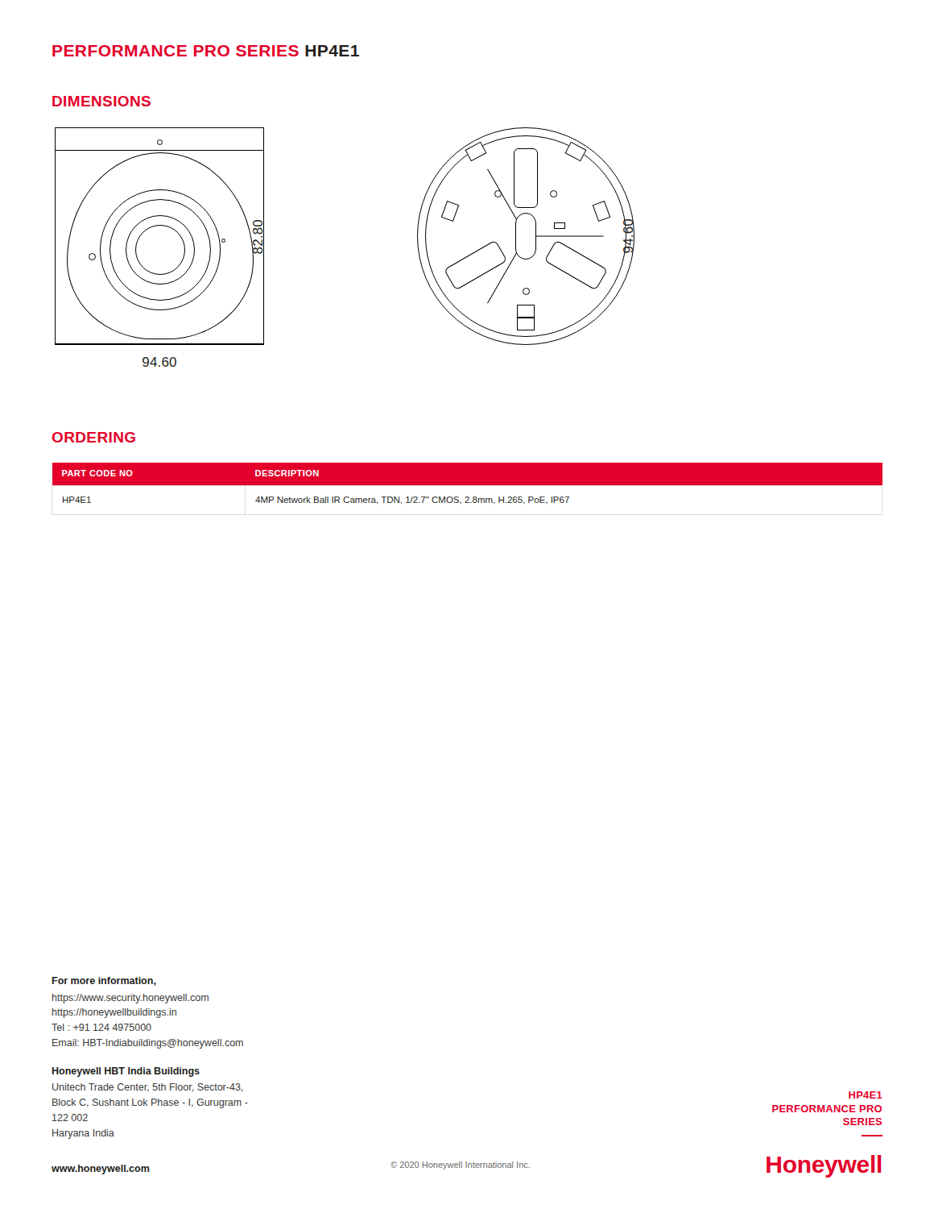Performance Pro Series HP4E1
Dimensions
82.80
94.60
94.60
Ordering
| Part Code No | Description |
| --- | --- |
| HP4E1 | 4MP Network Ball IR Camera, TDN, 1/2.7" CMOS, 2.8mm, H.265, PoE, IP67 |
For more information,
https://www.security.honeywell.com
https://honeywellbuildings.in
Tel : +91 124 4975000
Email: HBT-Indiabuildings@honeywell.com
Honeywell HBT India Buildings
Unitech Trade Center, 5th Floor, Sector-43,
Block C, Sushant Lok Phase - I, Gurugram -
122 002
Haryana India
www.honeywell.com
© 2020 Honeywell International Inc.
HP4E1
PERFORMANCE PRO
SERIES
Honeywell